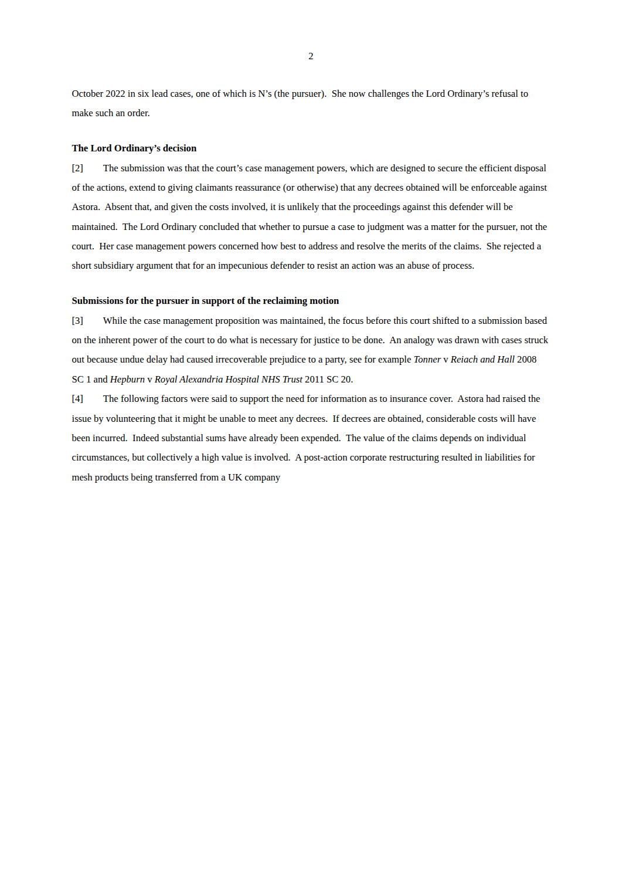2
October 2022 in six lead cases, one of which is N’s (the pursuer). She now challenges the Lord Ordinary’s refusal to make such an order.
The Lord Ordinary’s decision
[2] The submission was that the court’s case management powers, which are designed to secure the efficient disposal of the actions, extend to giving claimants reassurance (or otherwise) that any decrees obtained will be enforceable against Astora. Absent that, and given the costs involved, it is unlikely that the proceedings against this defender will be maintained. The Lord Ordinary concluded that whether to pursue a case to judgment was a matter for the pursuer, not the court. Her case management powers concerned how best to address and resolve the merits of the claims. She rejected a short subsidiary argument that for an impecunious defender to resist an action was an abuse of process.
Submissions for the pursuer in support of the reclaiming motion
[3] While the case management proposition was maintained, the focus before this court shifted to a submission based on the inherent power of the court to do what is necessary for justice to be done. An analogy was drawn with cases struck out because undue delay had caused irrecoverable prejudice to a party, see for example Tonner v Reiach and Hall 2008 SC 1 and Hepburn v Royal Alexandria Hospital NHS Trust 2011 SC 20.
[4] The following factors were said to support the need for information as to insurance cover. Astora had raised the issue by volunteering that it might be unable to meet any decrees. If decrees are obtained, considerable costs will have been incurred. Indeed substantial sums have already been expended. The value of the claims depends on individual circumstances, but collectively a high value is involved. A post-action corporate restructuring resulted in liabilities for mesh products being transferred from a UK company